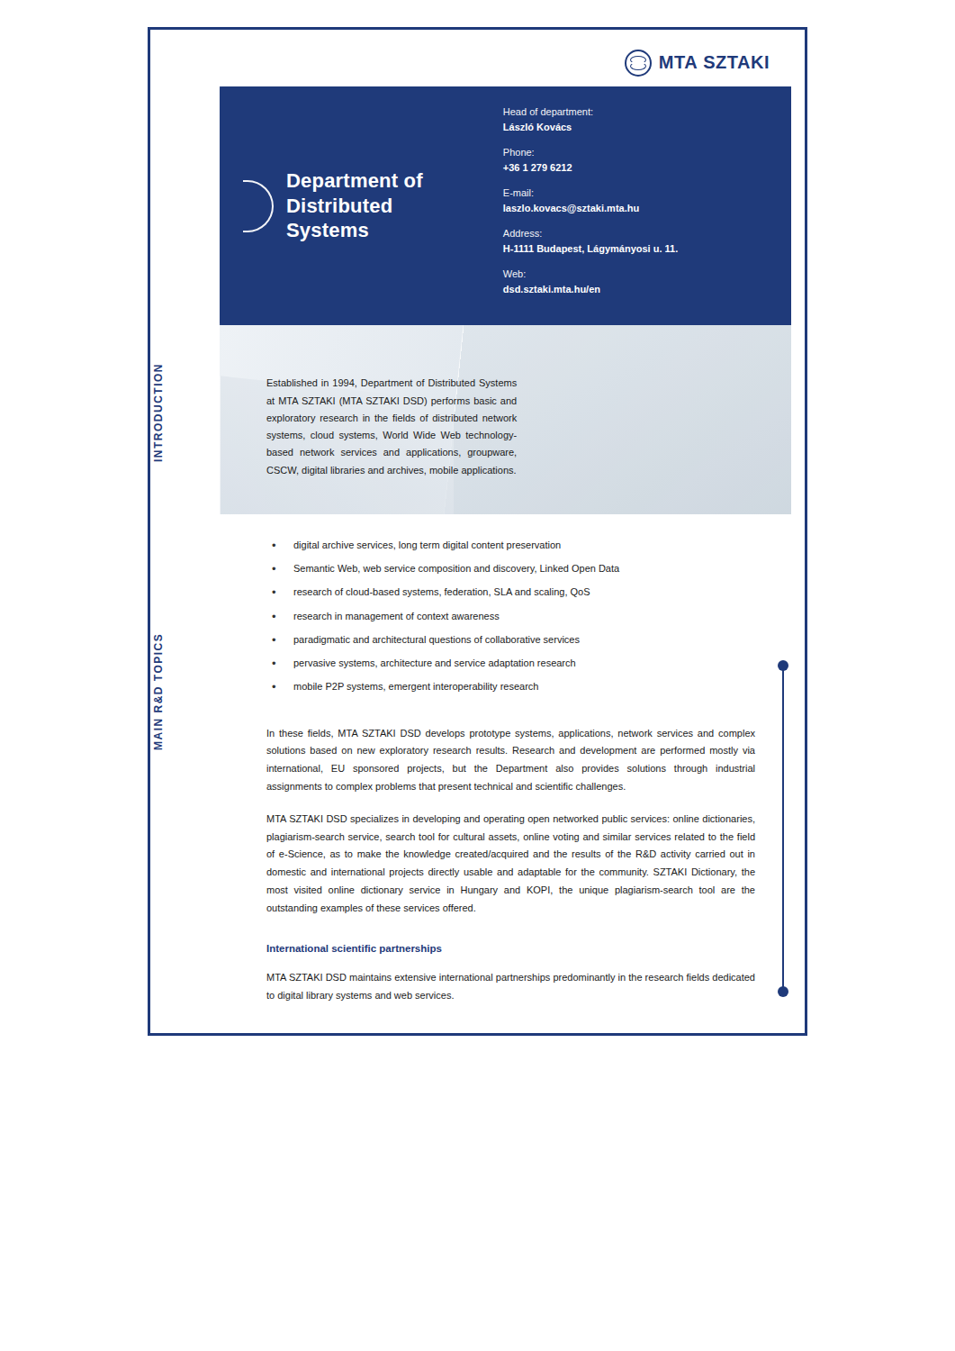MTA SZTAKI
Department of
Distributed
Systems
Head of department:
László Kovács
Phone:
+36 1 279 6212
E-mail:
laszlo.kovacs@sztaki.mta.hu
Address:
H-1111 Budapest, Lágymányosi u. 11.
Web:
dsd.sztaki.mta.hu/en
INTRODUCTION
MAIN R&D TOPICS
Established in 1994, Department of Distributed Systems at MTA SZTAKI (MTA SZTAKI DSD) performs basic and exploratory research in the fields of distributed network systems, cloud systems, World Wide Web technology-based network services and applications, groupware, CSCW, digital libraries and archives, mobile applications.
digital archive services, long term digital content preservation
Semantic Web, web service composition and discovery, Linked Open Data
research of cloud-based systems, federation, SLA and scaling, QoS
research in management of context awareness
paradigmatic and architectural questions of collaborative services
pervasive systems, architecture and service adaptation research
mobile P2P systems, emergent interoperability research
In these fields, MTA SZTAKI DSD develops prototype systems, applications, network services and complex solutions based on new exploratory research results. Research and development are performed mostly via international, EU sponsored projects, but the Department also provides solutions through industrial assignments to complex problems that present technical and scientific challenges.
MTA SZTAKI DSD specializes in developing and operating open networked public services: online dictionaries, plagiarism-search service, search tool for cultural assets, online voting and similar services related to the field of e-Science, as to make the knowledge created/acquired and the results of the R&D activity carried out in domestic and international projects directly usable and adaptable for the community. SZTAKI Dictionary, the most visited online dictionary service in Hungary and KOPI, the unique plagiarism-search tool are the outstanding examples of these services offered.
International scientific partnerships
MTA SZTAKI DSD maintains extensive international partnerships predominantly in the research fields dedicated to digital library systems and web services.